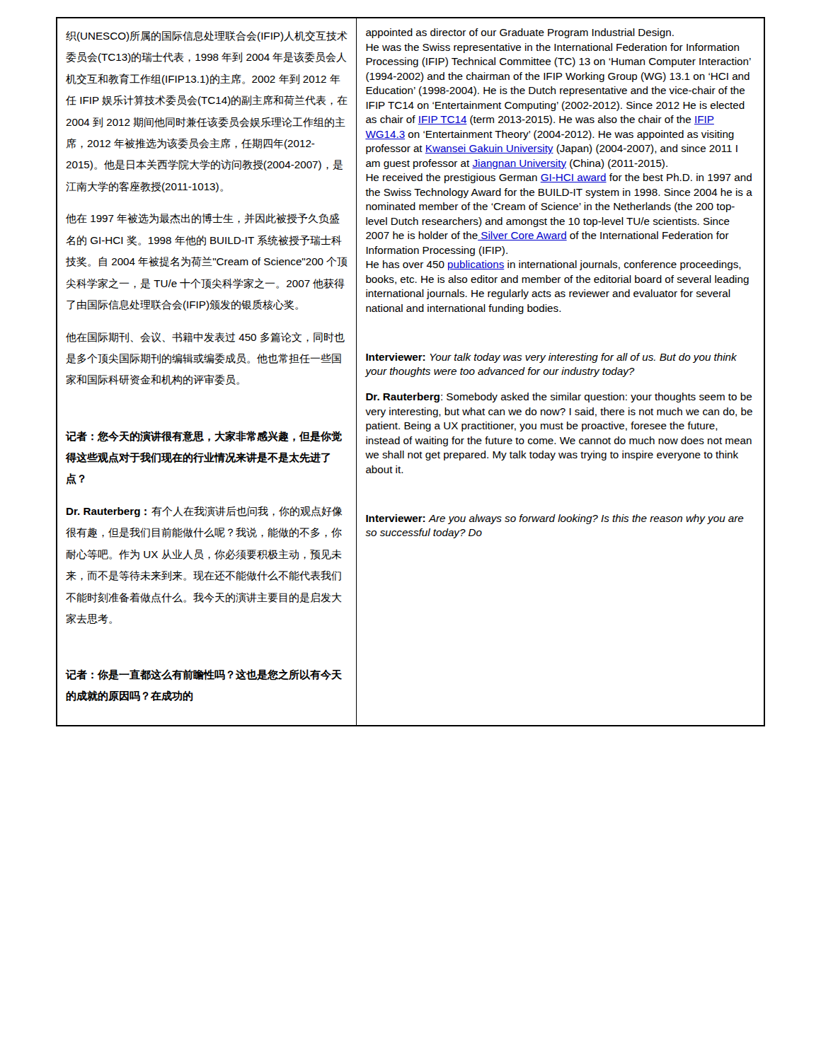| 织(UNESCO)所属的国际信息处理联合会(IFIP)人机交互技术委员会(TC13)的瑞士代表，1998 年到 2004 年是该委员会人机交互和教育工作组(IFIP13.1)的主席。2002 年到 2012 年任 IFIP 娱乐计算技术委员会(TC14)的副主席和荷兰代表，在 2004 到 2012 期间他同时兼任该委员会娱乐理论工作组的主席，2012 年被推选为该委员会主席，任期四年(2012-2015)。他是日本关西学院大学的访问教授(2004-2007)，是江南大学的客座教授(2011-1013)。 他在 1997 年被选为最杰出的博士生，并因此被授予久负盛名的 GI-HCI 奖。1998 年他的 BUILD-IT 系统被授予瑞士科技奖。自 2004 年被提名为荷兰"Cream of Science"200 个顶尖科学家之一，是 TU/e 十个顶尖科学家之一。2007 他获得了由国际信息处理联合会(IFIP)颁发的银质核心奖。 他在国际期刊、会议、书籍中发表过 450 多篇论文，同时也是多个顶尖国际期刊的编辑或编委成员。他也常担任一些国家和国际科研资金和机构的评审委员。 记者：您今天的演讲很有意思，大家非常感兴趣，但是你觉得这些观点对于我们现在的行业情况来讲是不是太先进了点？ Dr. Rauterberg： 有个人在我演讲后也问我，你的观点好像很有趣，但是我们目前能做什么呢？我说，能做的不多，你耐心等吧。作为 UX 从业人员，你必须要积极主动，预见未来，而不是等待未来到来。现在还不能做什么不能代表我们不能时刻准备着做点什么。我今天的演讲主要目的是启发大家去思考。 记者：你是一直都这么有前瞻性吗？这也是您之所以有今天的成就的原因吗？在成功的 | appointed as director of our Graduate Program Industrial Design. He was the Swiss representative in the International Federation for Information Processing (IFIP) Technical Committee (TC) 13 on ‘Human Computer Interaction’ (1994-2002) and the chairman of the IFIP Working Group (WG) 13.1 on ‘HCI and Education’ (1998-2004). He is the Dutch representative and the vice-chair of the IFIP TC14 on ‘Entertainment Computing’ (2002-2012). Since 2012 He is elected as chair of IFIP TC14 (term 2013-2015). He was also the chair of the IFIP WG14.3 on ‘Entertainment Theory’ (2004-2012). He was appointed as visiting professor at Kwansei Gakuin University (Japan) (2004-2007), and since 2011 I am guest professor at Jiangnan University (China) (2011-2015). He received the prestigious German GI-HCI award for the best Ph.D. in 1997 and the Swiss Technology Award for the BUILD-IT system in 1998. Since 2004 he is a nominated member of the ‘Cream of Science’ in the Netherlands (the 200 top-level Dutch researchers) and amongst the 10 top-level TU/e scientists. Since 2007 he is holder of the Silver Core Award of the International Federation for Information Processing (IFIP). He has over 450 publications in international journals, conference proceedings, books, etc. He is also editor and member of the editorial board of several leading international journals. He regularly acts as reviewer and evaluator for several national and international funding bodies. Interviewer: Your talk today was very interesting for all of us. But do you think your thoughts were too advanced for our industry today? Dr. Rauterberg : Somebody asked the similar question: your thoughts seem to be very interesting, but what can we do now? I said, there is not much we can do, be patient. Being a UX practitioner, you must be proactive, foresee the future, instead of waiting for the future to come. We cannot do much now does not mean we shall not get prepared. My talk today was trying to inspire everyone to think about it. Interviewer: Are you always so forward looking? Is this the reason why you are so successful today? Do |